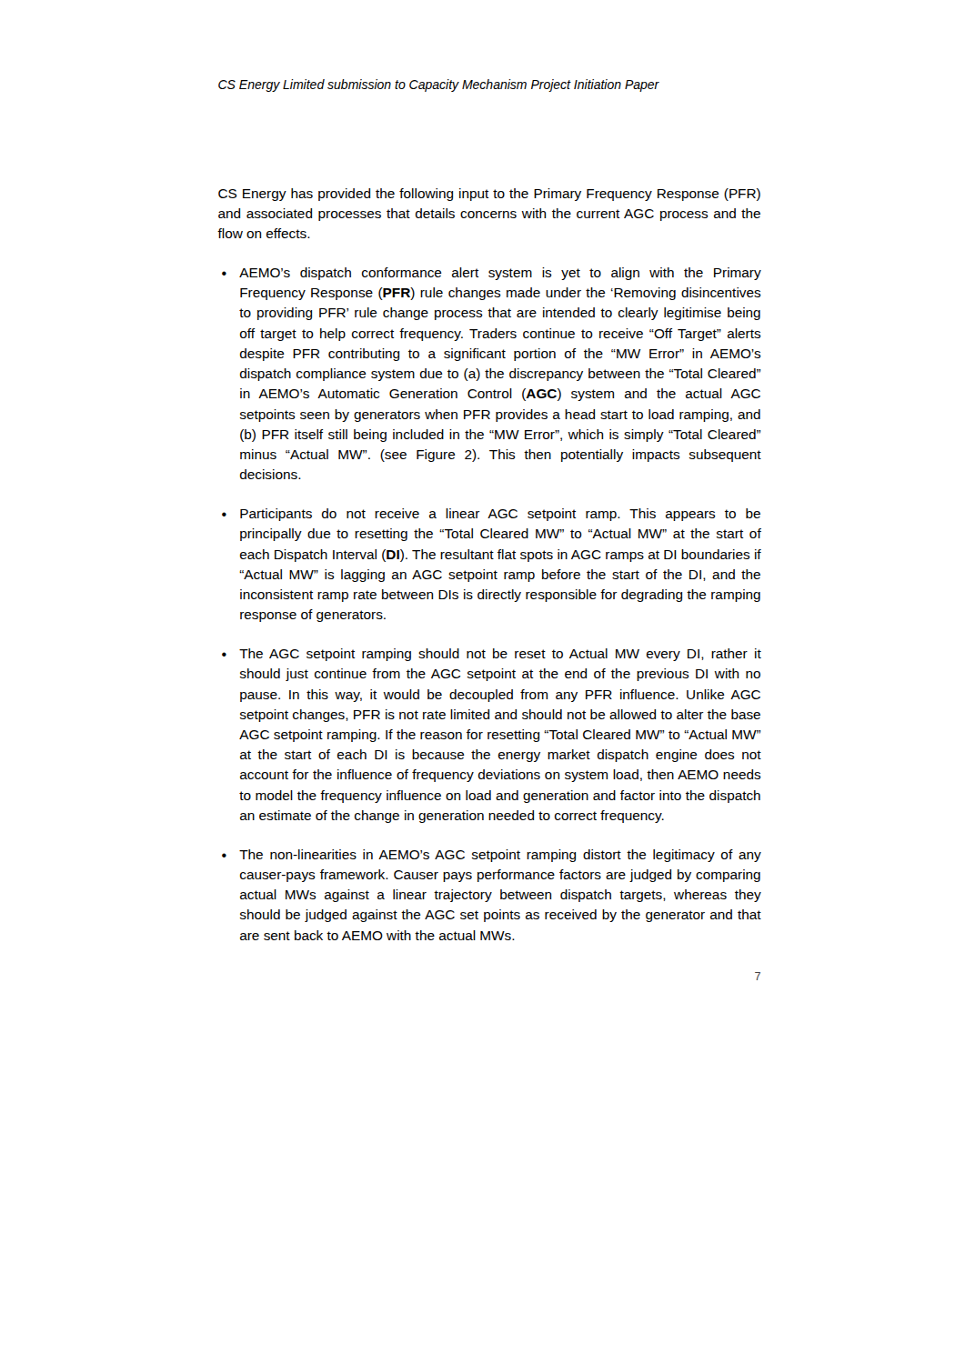CS Energy Limited submission to Capacity Mechanism Project Initiation Paper
CS Energy has provided the following input to the Primary Frequency Response (PFR) and associated processes that details concerns with the current AGC process and the flow on effects.
AEMO’s dispatch conformance alert system is yet to align with the Primary Frequency Response (PFR) rule changes made under the ‘Removing disincentives to providing PFR’ rule change process that are intended to clearly legitimise being off target to help correct frequency. Traders continue to receive “Off Target” alerts despite PFR contributing to a significant portion of the “MW Error” in AEMO’s dispatch compliance system due to (a) the discrepancy between the “Total Cleared” in AEMO’s Automatic Generation Control (AGC) system and the actual AGC setpoints seen by generators when PFR provides a head start to load ramping, and (b) PFR itself still being included in the “MW Error”, which is simply “Total Cleared” minus “Actual MW”. (see Figure 2). This then potentially impacts subsequent decisions.
Participants do not receive a linear AGC setpoint ramp. This appears to be principally due to resetting the “Total Cleared MW” to “Actual MW” at the start of each Dispatch Interval (DI). The resultant flat spots in AGC ramps at DI boundaries if “Actual MW” is lagging an AGC setpoint ramp before the start of the DI, and the inconsistent ramp rate between DIs is directly responsible for degrading the ramping response of generators.
The AGC setpoint ramping should not be reset to Actual MW every DI, rather it should just continue from the AGC setpoint at the end of the previous DI with no pause. In this way, it would be decoupled from any PFR influence. Unlike AGC setpoint changes, PFR is not rate limited and should not be allowed to alter the base AGC setpoint ramping. If the reason for resetting “Total Cleared MW” to “Actual MW” at the start of each DI is because the energy market dispatch engine does not account for the influence of frequency deviations on system load, then AEMO needs to model the frequency influence on load and generation and factor into the dispatch an estimate of the change in generation needed to correct frequency.
The non-linearities in AEMO’s AGC setpoint ramping distort the legitimacy of any causer-pays framework. Causer pays performance factors are judged by comparing actual MWs against a linear trajectory between dispatch targets, whereas they should be judged against the AGC set points as received by the generator and that are sent back to AEMO with the actual MWs.
7